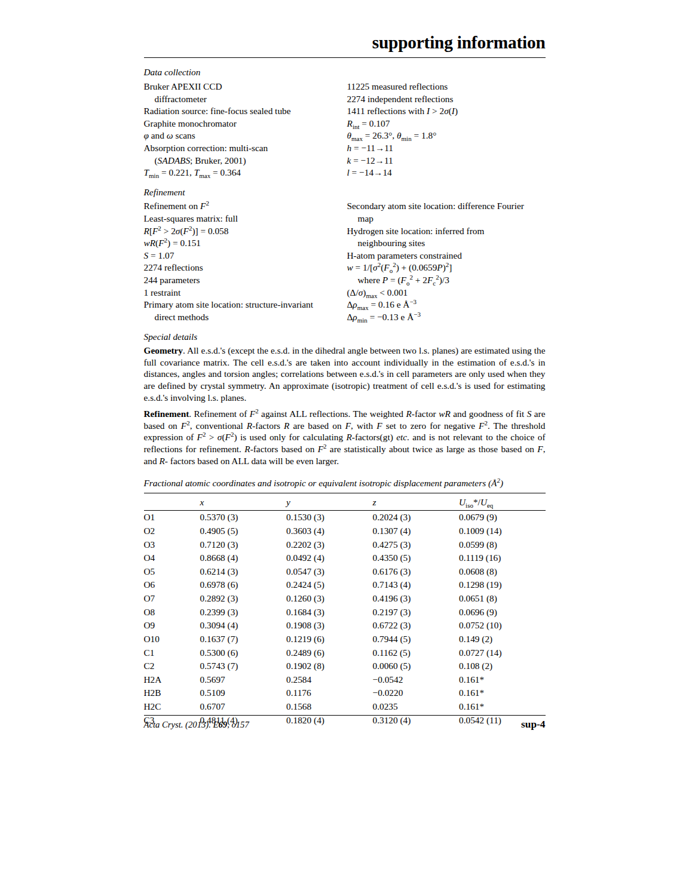supporting information
Data collection
Bruker APEXII CCD
diffractometer
Radiation source: fine-focus sealed tube
Graphite monochromator
φ and ω scans
Absorption correction: multi-scan
(SADABS; Bruker, 2001)
Tmin = 0.221, Tmax = 0.364
11225 measured reflections
2274 independent reflections
1411 reflections with I > 2σ(I)
Rint = 0.107
θmax = 26.3°, θmin = 1.8°
h = −11→11
k = −12→11
l = −14→14
Refinement
Refinement on F2
Least-squares matrix: full
R[F2 > 2σ(F2)] = 0.058
wR(F2) = 0.151
S = 1.07
2274 reflections
244 parameters
1 restraint
Primary atom site location: structure-invariant
direct methods
Secondary atom site location: difference Fourier
map
Hydrogen site location: inferred from
neighbouring sites
H-atom parameters constrained
w = 1/[σ2(Fo2) + (0.0659P)2]
where P = (Fo2 + 2Fc2)/3
(Δ/σ)max < 0.001
Δρmax = 0.16 e Å−3
Δρmin = −0.13 e Å−3
Special details
Geometry. All e.s.d.'s (except the e.s.d. in the dihedral angle between two l.s. planes) are estimated using the full covariance matrix. The cell e.s.d.'s are taken into account individually in the estimation of e.s.d.'s in distances, angles and torsion angles; correlations between e.s.d.'s in cell parameters are only used when they are defined by crystal symmetry. An approximate (isotropic) treatment of cell e.s.d.'s is used for estimating e.s.d.'s involving l.s. planes.
Refinement. Refinement of F2 against ALL reflections. The weighted R-factor wR and goodness of fit S are based on F2, conventional R-factors R are based on F, with F set to zero for negative F2. The threshold expression of F2 > σ(F2) is used only for calculating R-factors(gt) etc. and is not relevant to the choice of reflections for refinement. R-factors based on F2 are statistically about twice as large as those based on F, and R- factors based on ALL data will be even larger.
Fractional atomic coordinates and isotropic or equivalent isotropic displacement parameters (Å2)
| | x | y | z | U iso */ U eq |
| --- | --- | --- | --- | --- |
| O1 | 0.5370 (3) | 0.1530 (3) | 0.2024 (3) | 0.0679 (9) |
| O2 | 0.4905 (5) | 0.3603 (4) | 0.1307 (4) | 0.1009 (14) |
| O3 | 0.7120 (3) | 0.2202 (3) | 0.4275 (3) | 0.0599 (8) |
| O4 | 0.8668 (4) | 0.0492 (4) | 0.4350 (5) | 0.1119 (16) |
| O5 | 0.6214 (3) | 0.0547 (3) | 0.6176 (3) | 0.0608 (8) |
| O6 | 0.6978 (6) | 0.2424 (5) | 0.7143 (4) | 0.1298 (19) |
| O7 | 0.2892 (3) | 0.1260 (3) | 0.4196 (3) | 0.0651 (8) |
| O8 | 0.2399 (3) | 0.1684 (3) | 0.2197 (3) | 0.0696 (9) |
| O9 | 0.3094 (4) | 0.1908 (3) | 0.6722 (3) | 0.0752 (10) |
| O10 | 0.1637 (7) | 0.1219 (6) | 0.7944 (5) | 0.149 (2) |
| C1 | 0.5300 (6) | 0.2489 (6) | 0.1162 (5) | 0.0727 (14) |
| C2 | 0.5743 (7) | 0.1902 (8) | 0.0060 (5) | 0.108 (2) |
| H2A | 0.5697 | 0.2584 | −0.0542 | 0.161* |
| H2B | 0.5109 | 0.1176 | −0.0220 | 0.161* |
| H2C | 0.6707 | 0.1568 | 0.0235 | 0.161* |
| C3 | 0.4811 (4) | 0.1820 (4) | 0.3120 (4) | 0.0542 (11) |
Acta Cryst. (2013). E69, o157
sup-4